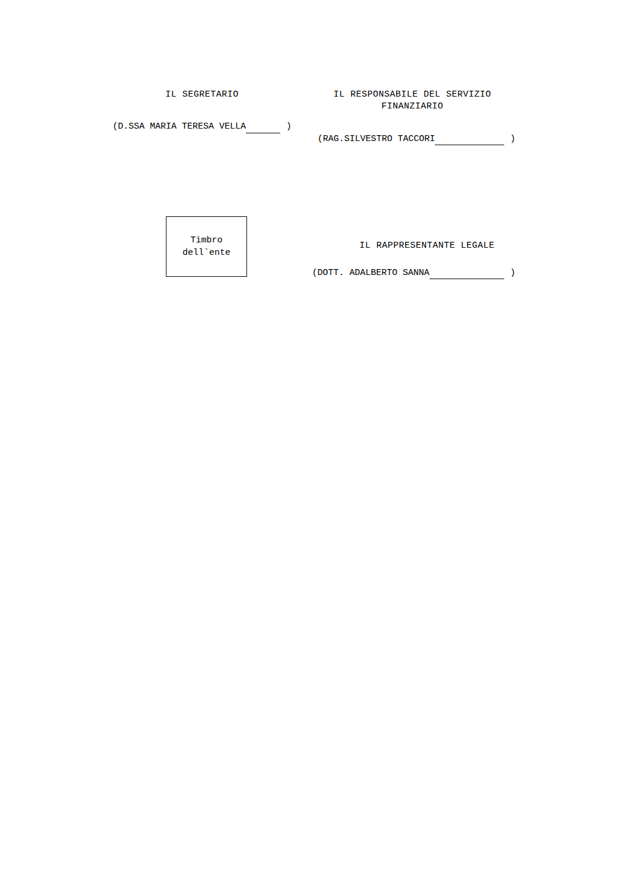IL SEGRETARIO
(D.SSA MARIA TERESA VELLA )
IL RESPONSABILE DEL SERVIZIO
FINANZIARIO
(RAG.SILVESTRO TACCORI )
Timbro
dell`ente
IL RAPPRESENTANTE LEGALE
(DOTT. ADALBERTO SANNA )